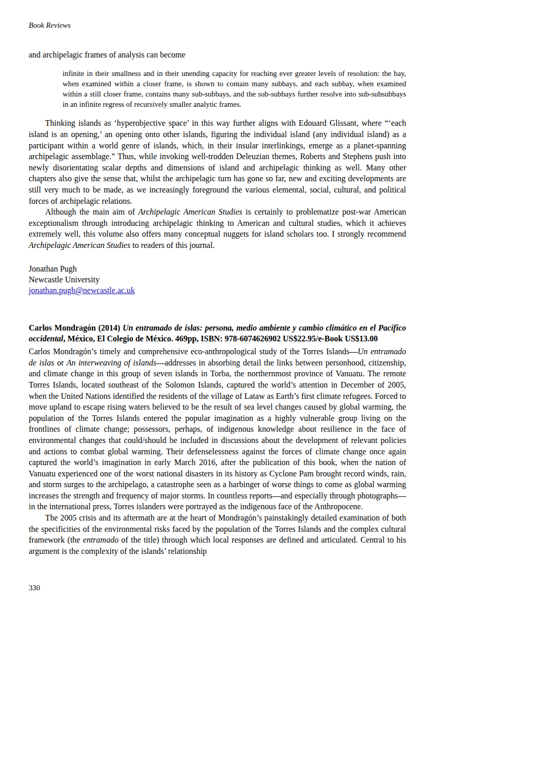Book Reviews
and archipelagic frames of analysis can become
infinite in their smallness and in their unending capacity for reaching ever greater levels of resolution: the bay, when examined within a closer frame, is shown to contain many subbays, and each subbay, when examined within a still closer frame, contains many sub-subbays, and the sub-subbays further resolve into sub-subsubbays in an infinite regress of recursively smaller analytic frames.
Thinking islands as ‘hyperobjective space’ in this way further aligns with Edouard Glissant, where “‘each island is an opening,’ an opening onto other islands, figuring the individual island (any individual island) as a participant within a world genre of islands, which, in their insular interlinkings, emerge as a planet-spanning archipelagic assemblage.” Thus, while invoking well-trodden Deleuzian themes, Roberts and Stephens push into newly disorientating scalar depths and dimensions of island and archipelagic thinking as well. Many other chapters also give the sense that, whilst the archipelagic turn has gone so far, new and exciting developments are still very much to be made, as we increasingly foreground the various elemental, social, cultural, and political forces of archipelagic relations.
Although the main aim of Archipelagic American Studies is certainly to problematize post-war American exceptionalism through introducing archipelagic thinking to American and cultural studies, which it achieves extremely well, this volume also offers many conceptual nuggets for island scholars too. I strongly recommend Archipelagic American Studies to readers of this journal.
Jonathan Pugh
Newcastle University
jonathan.pugh@newcastle.ac.uk
Carlos Mondragón (2014) Un entramado de islas: persona, medio ambiente y cambio climático en el Pacífico occidental, México, El Colegio de México. 469pp, ISBN: 978-6074626902 US$22.95/e-Book US$13.00
Carlos Mondragón’s timely and comprehensive eco-anthropological study of the Torres Islands—Un entramado de islas or An interweaving of islands—addresses in absorbing detail the links between personhood, citizenship, and climate change in this group of seven islands in Torba, the northernmost province of Vanuatu. The remote Torres Islands, located southeast of the Solomon Islands, captured the world’s attention in December of 2005, when the United Nations identified the residents of the village of Lataw as Earth’s first climate refugees. Forced to move upland to escape rising waters believed to be the result of sea level changes caused by global warming, the population of the Torres Islands entered the popular imagination as a highly vulnerable group living on the frontlines of climate change; possessors, perhaps, of indigenous knowledge about resilience in the face of environmental changes that could/should be included in discussions about the development of relevant policies and actions to combat global warming. Their defenselessness against the forces of climate change once again captured the world’s imagination in early March 2016, after the publication of this book, when the nation of Vanuatu experienced one of the worst national disasters in its history as Cyclone Pam brought record winds, rain, and storm surges to the archipelago, a catastrophe seen as a harbinger of worse things to come as global warming increases the strength and frequency of major storms. In countless reports—and especially through photographs—in the international press, Torres islanders were portrayed as the indigenous face of the Anthropocene.
The 2005 crisis and its aftermath are at the heart of Mondragón’s painstakingly detailed examination of both the specificities of the environmental risks faced by the population of the Torres Islands and the complex cultural framework (the entramado of the title) through which local responses are defined and articulated. Central to his argument is the complexity of the islands’ relationship
330